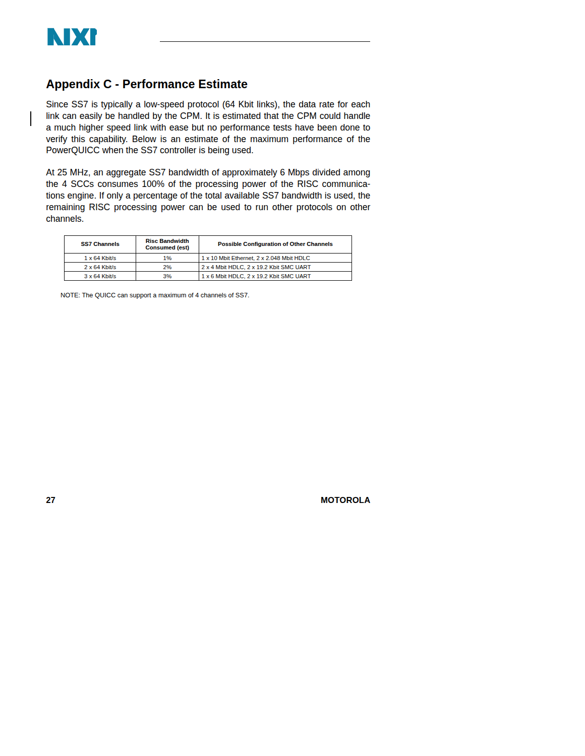Appendix C - Performance Estimate
Since SS7 is typically a low-speed protocol (64 Kbit links), the data rate for each link can easily be handled by the CPM. It is estimated that the CPM could handle a much higher speed link with ease but no performance tests have been done to verify this capability. Below is an estimate of the maximum performance of the PowerQUICC when the SS7 controller is being used.
At 25 MHz, an aggregate SS7 bandwidth of approximately 6 Mbps divided among the 4 SCCs consumes 100% of the processing power of the RISC communications engine. If only a percentage of the total available SS7 bandwidth is used, the remaining RISC processing power can be used to run other protocols on other channels.
| SS7 Channels | Risc Bandwidth Consumed (est) | Possible Configuration of Other Channels |
| --- | --- | --- |
| 1 x 64 Kbit/s | 1% | 1 x 10 Mbit Ethernet, 2 x 2.048 Mbit HDLC |
| 2 x 64 Kbit/s | 2% | 2 x 4 Mbit HDLC, 2 x 19.2 Kbit SMC UART |
| 3 x 64 Kbit/s | 3% | 1 x 6 Mbit HDLC, 2 x 19.2 Kbit SMC UART |
NOTE: The QUICC can support a maximum of 4 channels of SS7.
27 MOTOROLA